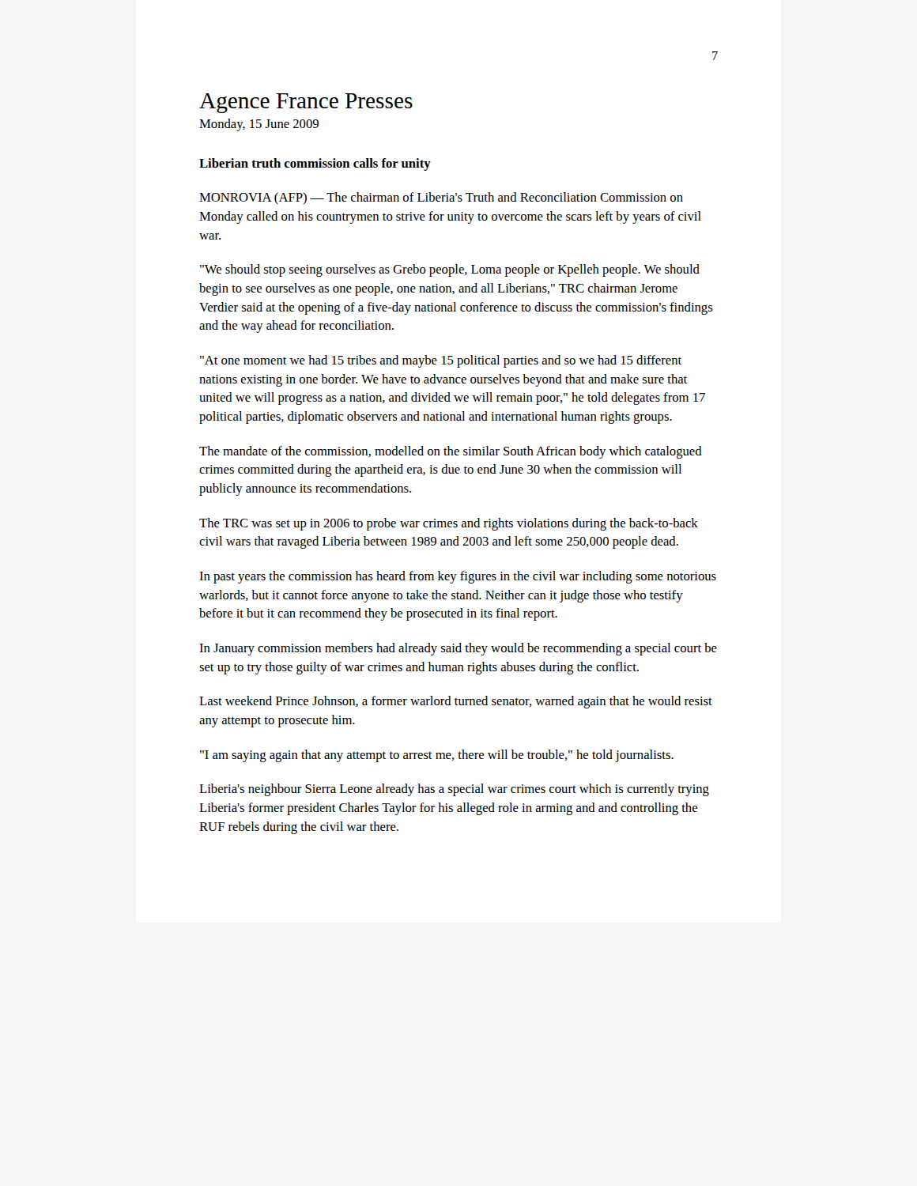7
Agence France Presses
Monday, 15 June 2009
Liberian truth commission calls for unity
MONROVIA (AFP) — The chairman of Liberia's Truth and Reconciliation Commission on Monday called on his countrymen to strive for unity to overcome the scars left by years of civil war.
"We should stop seeing ourselves as Grebo people, Loma people or Kpelleh people. We should begin to see ourselves as one people, one nation, and all Liberians," TRC chairman Jerome Verdier said at the opening of a five-day national conference to discuss the commission's findings and the way ahead for reconciliation.
"At one moment we had 15 tribes and maybe 15 political parties and so we had 15 different nations existing in one border. We have to advance ourselves beyond that and make sure that united we will progress as a nation, and divided we will remain poor," he told delegates from 17 political parties, diplomatic observers and national and international human rights groups.
The mandate of the commission, modelled on the similar South African body which catalogued crimes committed during the apartheid era, is due to end June 30 when the commission will publicly announce its recommendations.
The TRC was set up in 2006 to probe war crimes and rights violations during the back-to-back civil wars that ravaged Liberia between 1989 and 2003 and left some 250,000 people dead.
In past years the commission has heard from key figures in the civil war including some notorious warlords, but it cannot force anyone to take the stand. Neither can it judge those who testify before it but it can recommend they be prosecuted in its final report.
In January commission members had already said they would be recommending a special court be set up to try those guilty of war crimes and human rights abuses during the conflict.
Last weekend Prince Johnson, a former warlord turned senator, warned again that he would resist any attempt to prosecute him.
"I am saying again that any attempt to arrest me, there will be trouble," he told journalists.
Liberia's neighbour Sierra Leone already has a special war crimes court which is currently trying Liberia's former president Charles Taylor for his alleged role in arming and and controlling the RUF rebels during the civil war there.